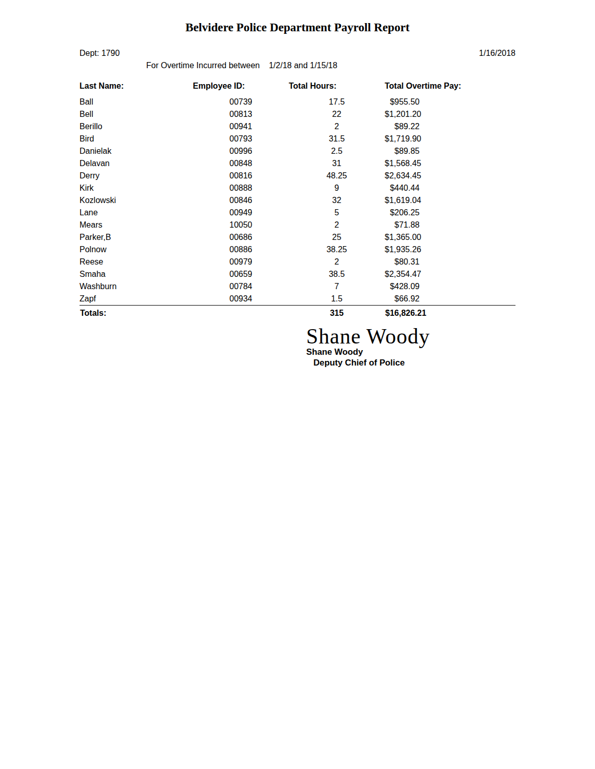Belvidere Police Department Payroll Report
Dept: 1790 1/16/2018
For Overtime Incurred between 1/2/18 and 1/15/18
| Last Name: | Employee ID: | Total Hours: | Total Overtime Pay: |
| --- | --- | --- | --- |
| Ball | 00739 | 17.5 | $955.50 |
| Bell | 00813 | 22 | $1,201.20 |
| Berillo | 00941 | 2 | $89.22 |
| Bird | 00793 | 31.5 | $1,719.90 |
| Danielak | 00996 | 2.5 | $89.85 |
| Delavan | 00848 | 31 | $1,568.45 |
| Derry | 00816 | 48.25 | $2,634.45 |
| Kirk | 00888 | 9 | $440.44 |
| Kozlowski | 00846 | 32 | $1,619.04 |
| Lane | 00949 | 5 | $206.25 |
| Mears | 10050 | 2 | $71.88 |
| Parker,B | 00686 | 25 | $1,365.00 |
| Polnow | 00886 | 38.25 | $1,935.26 |
| Reese | 00979 | 2 | $80.31 |
| Smaha | 00659 | 38.5 | $2,354.47 |
| Washburn | 00784 | 7 | $428.09 |
| Zapf | 00934 | 1.5 | $66.92 |
| Totals: | | 315 | $16,826.21 |
Shane Woody
Shane Woody
Deputy Chief of Police